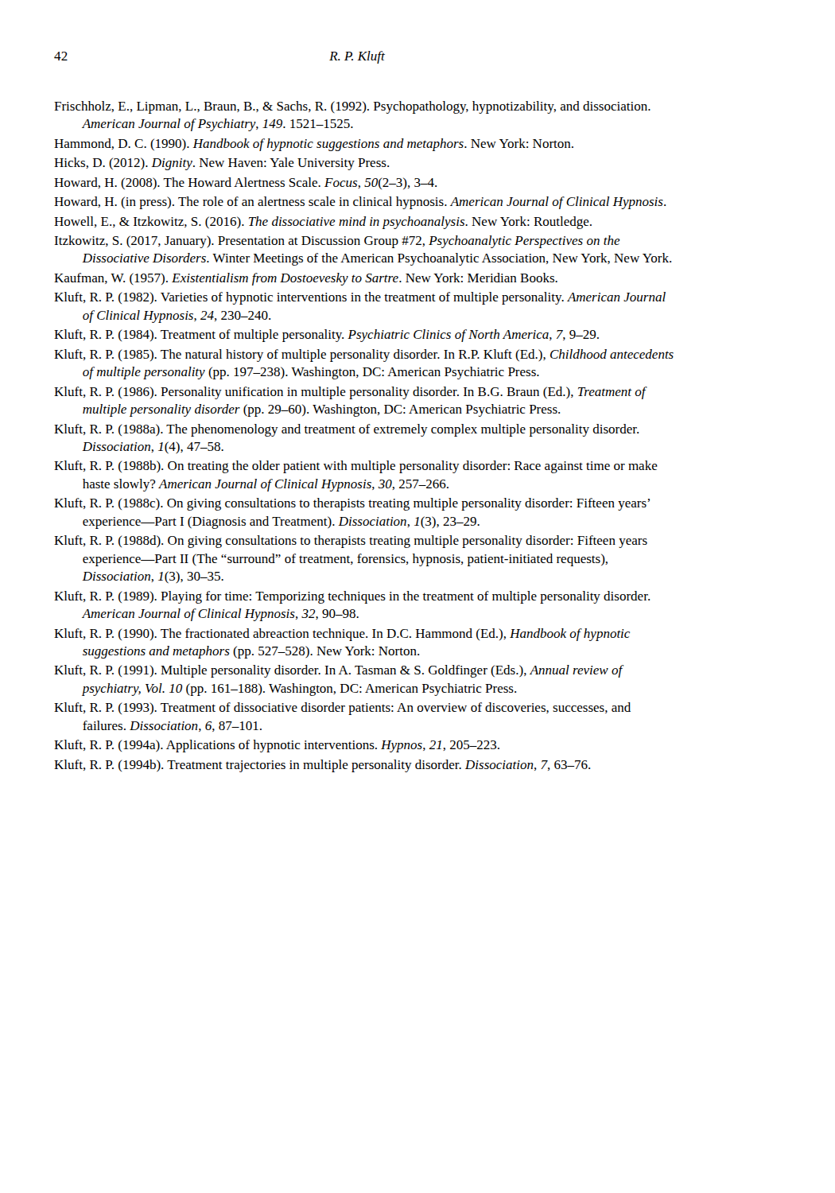42 R. P. Kluft
Frischholz, E., Lipman, L., Braun, B., & Sachs, R. (1992). Psychopathology, hypnotizability, and dissociation. American Journal of Psychiatry, 149. 1521–1525.
Hammond, D. C. (1990). Handbook of hypnotic suggestions and metaphors. New York: Norton.
Hicks, D. (2012). Dignity. New Haven: Yale University Press.
Howard, H. (2008). The Howard Alertness Scale. Focus, 50(2–3), 3–4.
Howard, H. (in press). The role of an alertness scale in clinical hypnosis. American Journal of Clinical Hypnosis.
Howell, E., & Itzkowitz, S. (2016). The dissociative mind in psychoanalysis. New York: Routledge.
Itzkowitz, S. (2017, January). Presentation at Discussion Group #72, Psychoanalytic Perspectives on the Dissociative Disorders. Winter Meetings of the American Psychoanalytic Association, New York, New York.
Kaufman, W. (1957). Existentialism from Dostoevesky to Sartre. New York: Meridian Books.
Kluft, R. P. (1982). Varieties of hypnotic interventions in the treatment of multiple personality. American Journal of Clinical Hypnosis, 24, 230–240.
Kluft, R. P. (1984). Treatment of multiple personality. Psychiatric Clinics of North America, 7, 9–29.
Kluft, R. P. (1985). The natural history of multiple personality disorder. In R.P. Kluft (Ed.), Childhood antecedents of multiple personality (pp. 197–238). Washington, DC: American Psychiatric Press.
Kluft, R. P. (1986). Personality unification in multiple personality disorder. In B.G. Braun (Ed.), Treatment of multiple personality disorder (pp. 29–60). Washington, DC: American Psychiatric Press.
Kluft, R. P. (1988a). The phenomenology and treatment of extremely complex multiple personality disorder. Dissociation, 1(4), 47–58.
Kluft, R. P. (1988b). On treating the older patient with multiple personality disorder: Race against time or make haste slowly? American Journal of Clinical Hypnosis, 30, 257–266.
Kluft, R. P. (1988c). On giving consultations to therapists treating multiple personality disorder: Fifteen years’ experience—Part I (Diagnosis and Treatment). Dissociation, 1(3), 23–29.
Kluft, R. P. (1988d). On giving consultations to therapists treating multiple personality disorder: Fifteen years experience—Part II (The “surround” of treatment, forensics, hypnosis, patient-initiated requests), Dissociation, 1(3), 30–35.
Kluft, R. P. (1989). Playing for time: Temporizing techniques in the treatment of multiple personality disorder. American Journal of Clinical Hypnosis, 32, 90–98.
Kluft, R. P. (1990). The fractionated abreaction technique. In D.C. Hammond (Ed.), Handbook of hypnotic suggestions and metaphors (pp. 527–528). New York: Norton.
Kluft, R. P. (1991). Multiple personality disorder. In A. Tasman & S. Goldfinger (Eds.), Annual review of psychiatry, Vol. 10 (pp. 161–188). Washington, DC: American Psychiatric Press.
Kluft, R. P. (1993). Treatment of dissociative disorder patients: An overview of discoveries, successes, and failures. Dissociation, 6, 87–101.
Kluft, R. P. (1994a). Applications of hypnotic interventions. Hypnos, 21, 205–223.
Kluft, R. P. (1994b). Treatment trajectories in multiple personality disorder. Dissociation, 7, 63–76.